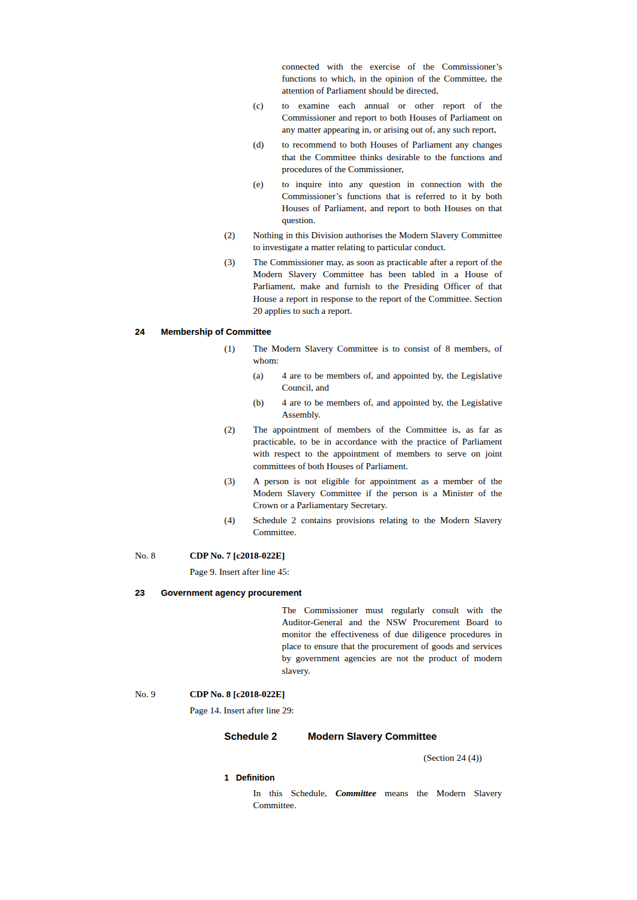connected with the exercise of the Commissioner’s functions to which, in the opinion of the Committee, the attention of Parliament should be directed,
(c)
to examine each annual or other report of the Commissioner and report to both Houses of Parliament on any matter appearing in, or arising out of, any such report,
(d)
to recommend to both Houses of Parliament any changes that the Committee thinks desirable to the functions and procedures of the Commissioner,
(e)
to inquire into any question in connection with the Commissioner’s functions that is referred to it by both Houses of Parliament, and report to both Houses on that question.
(2)
Nothing in this Division authorises the Modern Slavery Committee to investigate a matter relating to particular conduct.
(3)
The Commissioner may, as soon as practicable after a report of the Modern Slavery Committee has been tabled in a House of Parliament, make and furnish to the Presiding Officer of that House a report in response to the report of the Committee. Section 20 applies to such a report.
24
Membership of Committee
(1)
The Modern Slavery Committee is to consist of 8 members, of whom:
(a)
4 are to be members of, and appointed by, the Legislative Council, and
(b)
4 are to be members of, and appointed by, the Legislative Assembly.
(2)
The appointment of members of the Committee is, as far as practicable, to be in accordance with the practice of Parliament with respect to the appointment of members to serve on joint committees of both Houses of Parliament.
(3)
A person is not eligible for appointment as a member of the Modern Slavery Committee if the person is a Minister of the Crown or a Parliamentary Secretary.
(4)
Schedule 2 contains provisions relating to the Modern Slavery Committee.
No. 8
CDP No. 7 [c2018-022E]
Page 9. Insert after line 45:
23
Government agency procurement
The Commissioner must regularly consult with the Auditor-General and the NSW Procurement Board to monitor the effectiveness of due diligence procedures in place to ensure that the procurement of goods and services by government agencies are not the product of modern slavery.
No. 9
CDP No. 8 [c2018-022E]
Page 14. Insert after line 29:
Schedule 2
Modern Slavery Committee
(Section 24 (4))
1 Definition
In this Schedule, Committee means the Modern Slavery Committee.